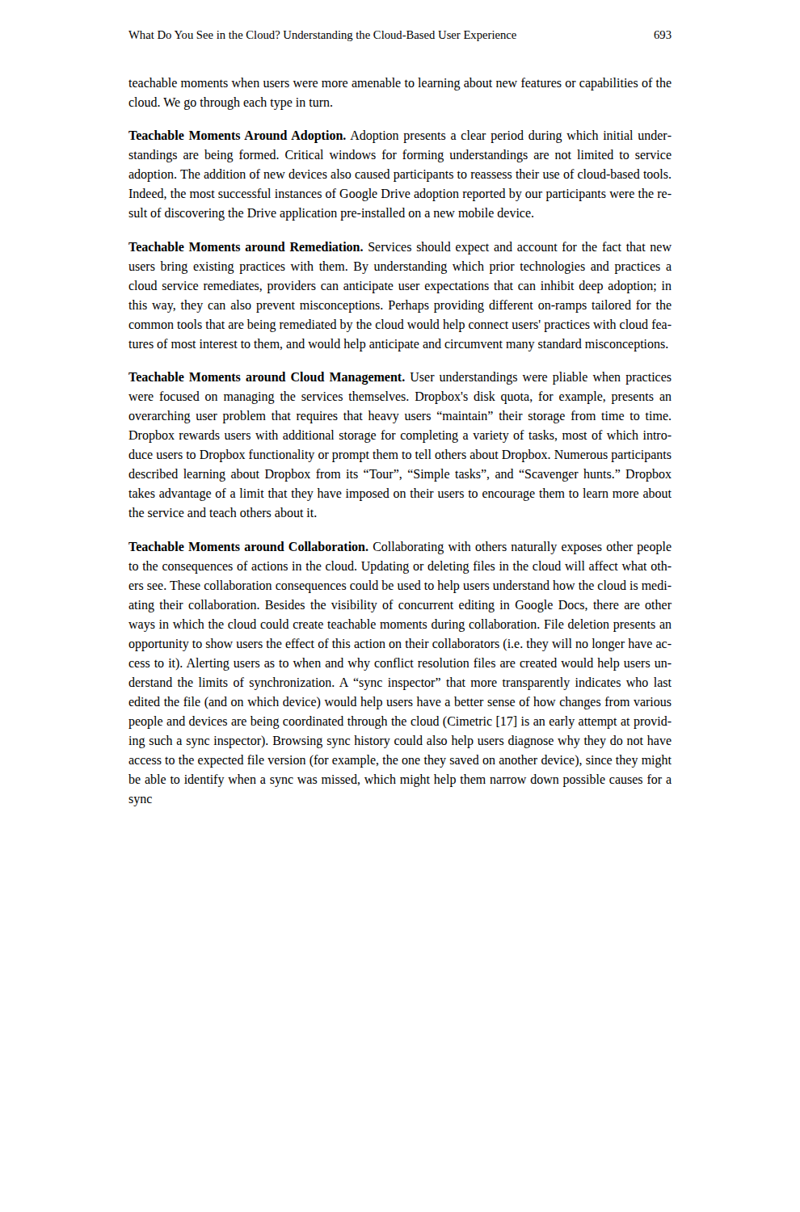What Do You See in the Cloud? Understanding the Cloud-Based User Experience 693
teachable moments when users were more amenable to learning about new features or capabilities of the cloud. We go through each type in turn.
Teachable Moments Around Adoption. Adoption presents a clear period during which initial understandings are being formed. Critical windows for forming understandings are not limited to service adoption. The addition of new devices also caused participants to reassess their use of cloud-based tools. Indeed, the most successful instances of Google Drive adoption reported by our participants were the result of discovering the Drive application pre-installed on a new mobile device.
Teachable Moments around Remediation. Services should expect and account for the fact that new users bring existing practices with them. By understanding which prior technologies and practices a cloud service remediates, providers can anticipate user expectations that can inhibit deep adoption; in this way, they can also prevent misconceptions. Perhaps providing different on-ramps tailored for the common tools that are being remediated by the cloud would help connect users' practices with cloud features of most interest to them, and would help anticipate and circumvent many standard misconceptions.
Teachable Moments around Cloud Management. User understandings were pliable when practices were focused on managing the services themselves. Dropbox's disk quota, for example, presents an overarching user problem that requires that heavy users “maintain” their storage from time to time. Dropbox rewards users with additional storage for completing a variety of tasks, most of which introduce users to Dropbox functionality or prompt them to tell others about Dropbox. Numerous participants described learning about Dropbox from its “Tour”, “Simple tasks”, and “Scavenger hunts.” Dropbox takes advantage of a limit that they have imposed on their users to encourage them to learn more about the service and teach others about it.
Teachable Moments around Collaboration. Collaborating with others naturally exposes other people to the consequences of actions in the cloud. Updating or deleting files in the cloud will affect what others see. These collaboration consequences could be used to help users understand how the cloud is mediating their collaboration. Besides the visibility of concurrent editing in Google Docs, there are other ways in which the cloud could create teachable moments during collaboration. File deletion presents an opportunity to show users the effect of this action on their collaborators (i.e. they will no longer have access to it). Alerting users as to when and why conflict resolution files are created would help users understand the limits of synchronization. A “sync inspector” that more transparently indicates who last edited the file (and on which device) would help users have a better sense of how changes from various people and devices are being coordinated through the cloud (Cimetric [17] is an early attempt at providing such a sync inspector). Browsing sync history could also help users diagnose why they do not have access to the expected file version (for example, the one they saved on another device), since they might be able to identify when a sync was missed, which might help them narrow down possible causes for a sync